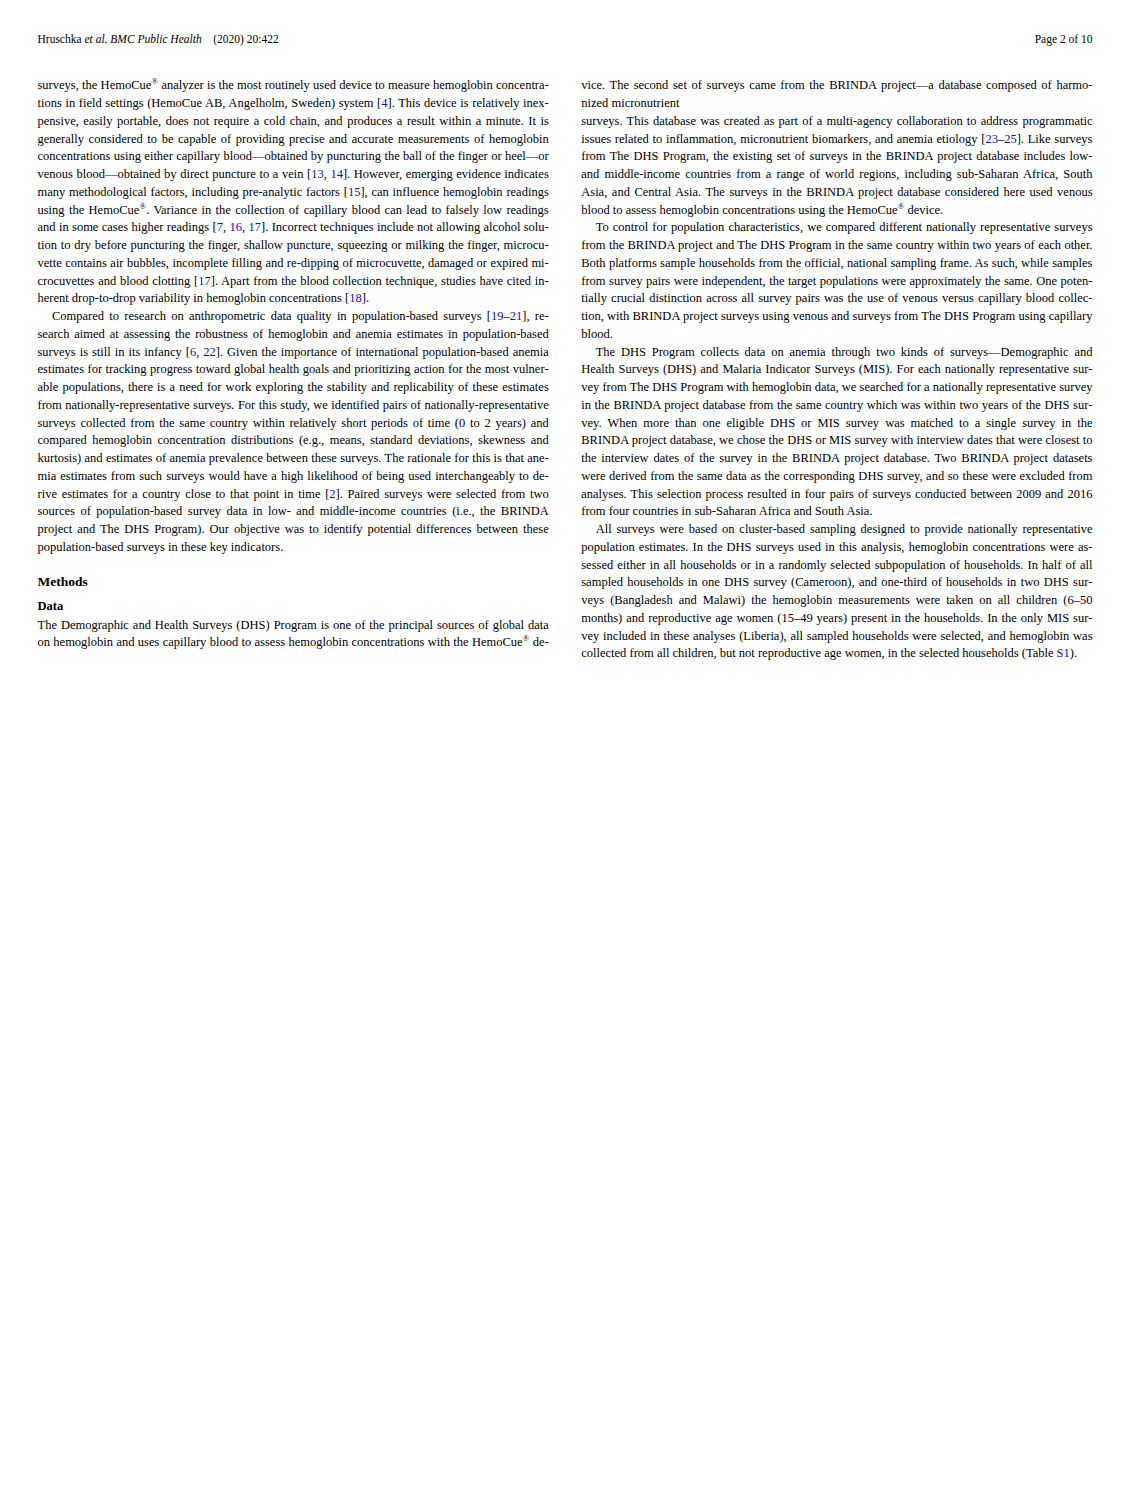Hruschka et al. BMC Public Health (2020) 20:422
Page 2 of 10
surveys, the HemoCue® analyzer is the most routinely used device to measure hemoglobin concentrations in field settings (HemoCue AB, Angelholm, Sweden) system [4]. This device is relatively inexpensive, easily portable, does not require a cold chain, and produces a result within a minute. It is generally considered to be capable of providing precise and accurate measurements of hemoglobin concentrations using either capillary blood—obtained by puncturing the ball of the finger or heel—or venous blood—obtained by direct puncture to a vein [13, 14]. However, emerging evidence indicates many methodological factors, including pre-analytic factors [15], can influence hemoglobin readings using the HemoCue®. Variance in the collection of capillary blood can lead to falsely low readings and in some cases higher readings [7, 16, 17]. Incorrect techniques include not allowing alcohol solution to dry before puncturing the finger, shallow puncture, squeezing or milking the finger, microcuvette contains air bubbles, incomplete filling and re-dipping of microcuvette, damaged or expired microcuvettes and blood clotting [17]. Apart from the blood collection technique, studies have cited inherent drop-to-drop variability in hemoglobin concentrations [18].
Compared to research on anthropometric data quality in population-based surveys [19–21], research aimed at assessing the robustness of hemoglobin and anemia estimates in population-based surveys is still in its infancy [6, 22]. Given the importance of international population-based anemia estimates for tracking progress toward global health goals and prioritizing action for the most vulnerable populations, there is a need for work exploring the stability and replicability of these estimates from nationally-representative surveys. For this study, we identified pairs of nationally-representative surveys collected from the same country within relatively short periods of time (0 to 2 years) and compared hemoglobin concentration distributions (e.g., means, standard deviations, skewness and kurtosis) and estimates of anemia prevalence between these surveys. The rationale for this is that anemia estimates from such surveys would have a high likelihood of being used interchangeably to derive estimates for a country close to that point in time [2]. Paired surveys were selected from two sources of population-based survey data in low- and middle-income countries (i.e., the BRINDA project and The DHS Program). Our objective was to identify potential differences between these population-based surveys in these key indicators.
Methods
Data
The Demographic and Health Surveys (DHS) Program is one of the principal sources of global data on hemoglobin and uses capillary blood to assess hemoglobin concentrations with the HemoCue® device. The second set of surveys came from the BRINDA project—a database composed of harmonized micronutrient
surveys. This database was created as part of a multi-agency collaboration to address programmatic issues related to inflammation, micronutrient biomarkers, and anemia etiology [23–25]. Like surveys from The DHS Program, the existing set of surveys in the BRINDA project database includes low- and middle-income countries from a range of world regions, including sub-Saharan Africa, South Asia, and Central Asia. The surveys in the BRINDA project database considered here used venous blood to assess hemoglobin concentrations using the HemoCue® device.
To control for population characteristics, we compared different nationally representative surveys from the BRINDA project and The DHS Program in the same country within two years of each other. Both platforms sample households from the official, national sampling frame. As such, while samples from survey pairs were independent, the target populations were approximately the same. One potentially crucial distinction across all survey pairs was the use of venous versus capillary blood collection, with BRINDA project surveys using venous and surveys from The DHS Program using capillary blood.
The DHS Program collects data on anemia through two kinds of surveys—Demographic and Health Surveys (DHS) and Malaria Indicator Surveys (MIS). For each nationally representative survey from The DHS Program with hemoglobin data, we searched for a nationally representative survey in the BRINDA project database from the same country which was within two years of the DHS survey. When more than one eligible DHS or MIS survey was matched to a single survey in the BRINDA project database, we chose the DHS or MIS survey with interview dates that were closest to the interview dates of the survey in the BRINDA project database. Two BRINDA project datasets were derived from the same data as the corresponding DHS survey, and so these were excluded from analyses. This selection process resulted in four pairs of surveys conducted between 2009 and 2016 from four countries in sub-Saharan Africa and South Asia.
All surveys were based on cluster-based sampling designed to provide nationally representative population estimates. In the DHS surveys used in this analysis, hemoglobin concentrations were assessed either in all households or in a randomly selected subpopulation of households. In half of all sampled households in one DHS survey (Cameroon), and one-third of households in two DHS surveys (Bangladesh and Malawi) the hemoglobin measurements were taken on all children (6–50 months) and reproductive age women (15–49 years) present in the households. In the only MIS survey included in these analyses (Liberia), all sampled households were selected, and hemoglobin was collected from all children, but not reproductive age women, in the selected households (Table S1).